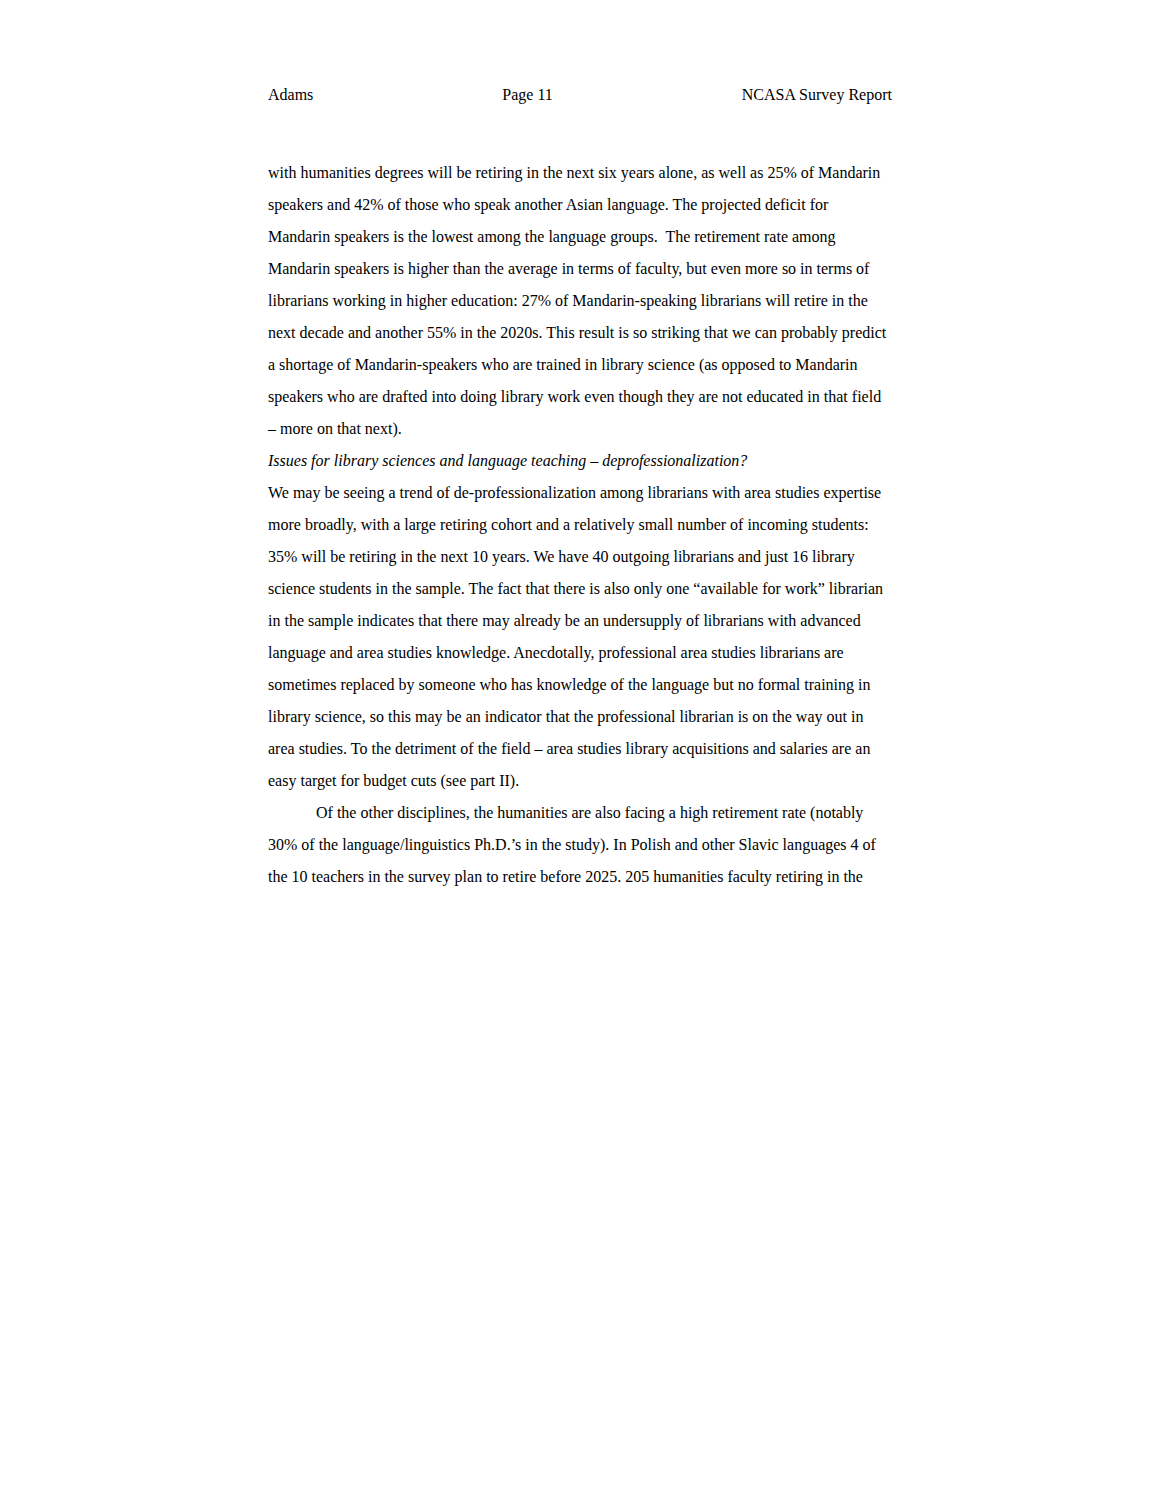Adams
Page 11
NCASA Survey Report
with humanities degrees will be retiring in the next six years alone, as well as 25% of Mandarin speakers and 42% of those who speak another Asian language. The projected deficit for Mandarin speakers is the lowest among the language groups. The retirement rate among Mandarin speakers is higher than the average in terms of faculty, but even more so in terms of librarians working in higher education: 27% of Mandarin-speaking librarians will retire in the next decade and another 55% in the 2020s. This result is so striking that we can probably predict a shortage of Mandarin-speakers who are trained in library science (as opposed to Mandarin speakers who are drafted into doing library work even though they are not educated in that field – more on that next).
Issues for library sciences and language teaching – deprofessionalization?
We may be seeing a trend of de-professionalization among librarians with area studies expertise more broadly, with a large retiring cohort and a relatively small number of incoming students: 35% will be retiring in the next 10 years. We have 40 outgoing librarians and just 16 library science students in the sample. The fact that there is also only one “available for work” librarian in the sample indicates that there may already be an undersupply of librarians with advanced language and area studies knowledge. Anecdotally, professional area studies librarians are sometimes replaced by someone who has knowledge of the language but no formal training in library science, so this may be an indicator that the professional librarian is on the way out in area studies. To the detriment of the field – area studies library acquisitions and salaries are an easy target for budget cuts (see part II).
Of the other disciplines, the humanities are also facing a high retirement rate (notably 30% of the language/linguistics Ph.D.’s in the study). In Polish and other Slavic languages 4 of the 10 teachers in the survey plan to retire before 2025. 205 humanities faculty retiring in the